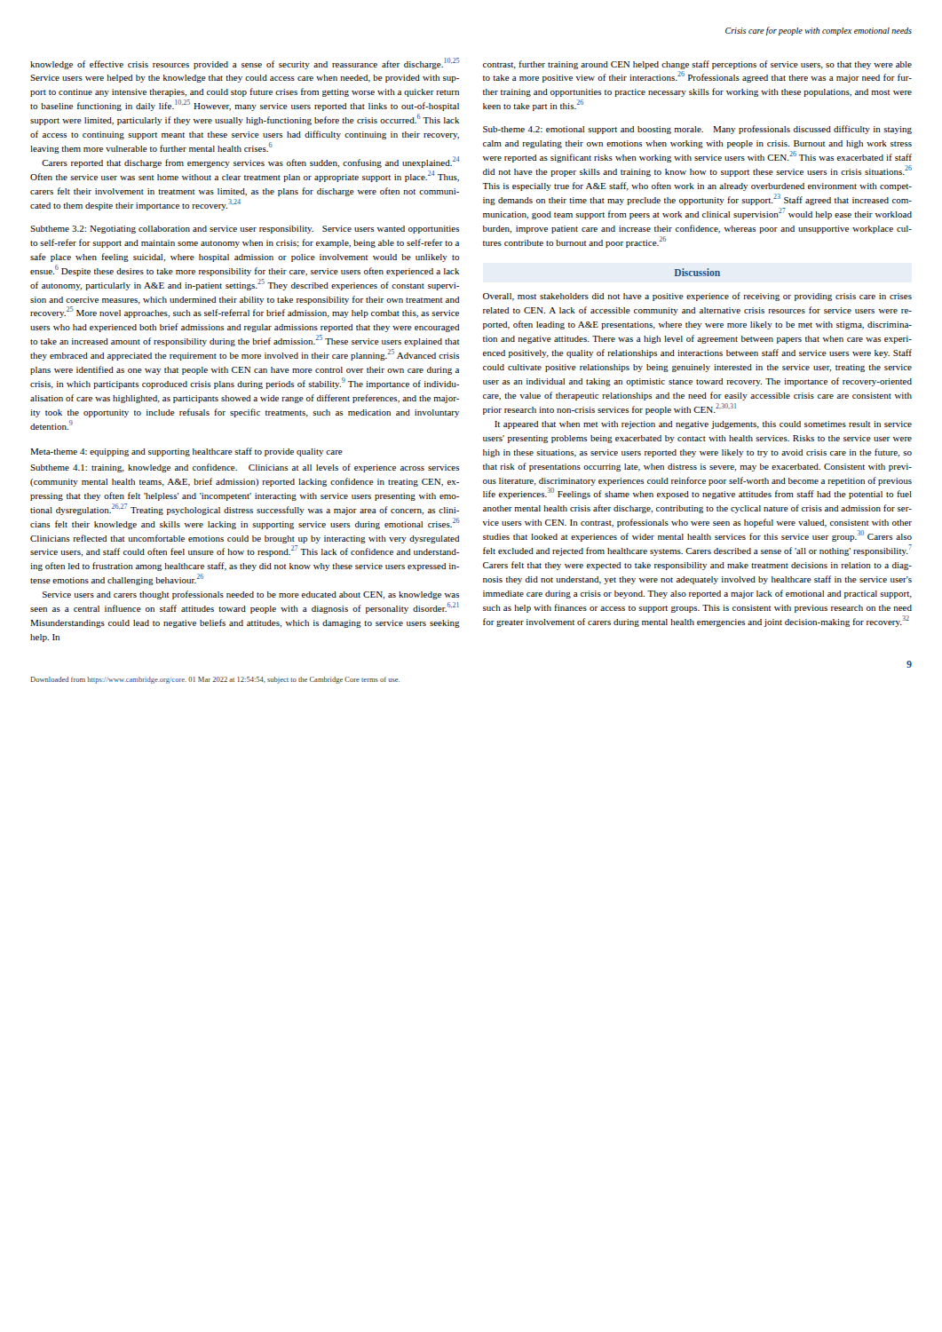Crisis care for people with complex emotional needs
knowledge of effective crisis resources provided a sense of security and reassurance after discharge.10,25 Service users were helped by the knowledge that they could access care when needed, be provided with support to continue any intensive therapies, and could stop future crises from getting worse with a quicker return to baseline functioning in daily life.10,25 However, many service users reported that links to out-of-hospital support were limited, particularly if they were usually high-functioning before the crisis occurred.6 This lack of access to continuing support meant that these service users had difficulty continuing in their recovery, leaving them more vulnerable to further mental health crises.6
Carers reported that discharge from emergency services was often sudden, confusing and unexplained.24 Often the service user was sent home without a clear treatment plan or appropriate support in place.24 Thus, carers felt their involvement in treatment was limited, as the plans for discharge were often not communicated to them despite their importance to recovery.3,24
Subtheme 3.2: Negotiating collaboration and service user responsibility.
Service users wanted opportunities to self-refer for support and maintain some autonomy when in crisis; for example, being able to self-refer to a safe place when feeling suicidal, where hospital admission or police involvement would be unlikely to ensue.6 Despite these desires to take more responsibility for their care, service users often experienced a lack of autonomy, particularly in A&E and in-patient settings.25 They described experiences of constant supervision and coercive measures, which undermined their ability to take responsibility for their own treatment and recovery.25 More novel approaches, such as self-referral for brief admission, may help combat this, as service users who had experienced both brief admissions and regular admissions reported that they were encouraged to take an increased amount of responsibility during the brief admission.25 These service users explained that they embraced and appreciated the requirement to be more involved in their care planning.25 Advanced crisis plans were identified as one way that people with CEN can have more control over their own care during a crisis, in which participants coproduced crisis plans during periods of stability.9 The importance of individualisation of care was highlighted, as participants showed a wide range of different preferences, and the majority took the opportunity to include refusals for specific treatments, such as medication and involuntary detention.9
Meta-theme 4: equipping and supporting healthcare staff to provide quality care
Subtheme 4.1: training, knowledge and confidence.
Clinicians at all levels of experience across services (community mental health teams, A&E, brief admission) reported lacking confidence in treating CEN, expressing that they often felt 'helpless' and 'incompetent' interacting with service users presenting with emotional dysregulation.26,27 Treating psychological distress successfully was a major area of concern, as clinicians felt their knowledge and skills were lacking in supporting service users during emotional crises.26 Clinicians reflected that uncomfortable emotions could be brought up by interacting with very dysregulated service users, and staff could often feel unsure of how to respond.27 This lack of confidence and understanding often led to frustration among healthcare staff, as they did not know why these service users expressed intense emotions and challenging behaviour.26
Service users and carers thought professionals needed to be more educated about CEN, as knowledge was seen as a central influence on staff attitudes toward people with a diagnosis of personality disorder.6,21 Misunderstandings could lead to negative beliefs and attitudes, which is damaging to service users seeking help. In
contrast, further training around CEN helped change staff perceptions of service users, so that they were able to take a more positive view of their interactions.26 Professionals agreed that there was a major need for further training and opportunities to practice necessary skills for working with these populations, and most were keen to take part in this.26
Sub-theme 4.2: emotional support and boosting morale.
Many professionals discussed difficulty in staying calm and regulating their own emotions when working with people in crisis. Burnout and high work stress were reported as significant risks when working with service users with CEN.26 This was exacerbated if staff did not have the proper skills and training to know how to support these service users in crisis situations.26 This is especially true for A&E staff, who often work in an already overburdened environment with competing demands on their time that may preclude the opportunity for support.23 Staff agreed that increased communication, good team support from peers at work and clinical supervision27 would help ease their workload burden, improve patient care and increase their confidence, whereas poor and unsupportive workplace cultures contribute to burnout and poor practice.26
Discussion
Overall, most stakeholders did not have a positive experience of receiving or providing crisis care in crises related to CEN. A lack of accessible community and alternative crisis resources for service users were reported, often leading to A&E presentations, where they were more likely to be met with stigma, discrimination and negative attitudes. There was a high level of agreement between papers that when care was experienced positively, the quality of relationships and interactions between staff and service users were key. Staff could cultivate positive relationships by being genuinely interested in the service user, treating the service user as an individual and taking an optimistic stance toward recovery. The importance of recovery-oriented care, the value of therapeutic relationships and the need for easily accessible crisis care are consistent with prior research into non-crisis services for people with CEN.2,30,31
It appeared that when met with rejection and negative judgements, this could sometimes result in service users' presenting problems being exacerbated by contact with health services. Risks to the service user were high in these situations, as service users reported they were likely to try to avoid crisis care in the future, so that risk of presentations occurring late, when distress is severe, may be exacerbated. Consistent with previous literature, discriminatory experiences could reinforce poor self-worth and become a repetition of previous life experiences.30 Feelings of shame when exposed to negative attitudes from staff had the potential to fuel another mental health crisis after discharge, contributing to the cyclical nature of crisis and admission for service users with CEN. In contrast, professionals who were seen as hopeful were valued, consistent with other studies that looked at experiences of wider mental health services for this service user group.30 Carers also felt excluded and rejected from healthcare systems. Carers described a sense of 'all or nothing' responsibility.7 Carers felt that they were expected to take responsibility and make treatment decisions in relation to a diagnosis they did not understand, yet they were not adequately involved by healthcare staff in the service user's immediate care during a crisis or beyond. They also reported a major lack of emotional and practical support, such as help with finances or access to support groups. This is consistent with previous research on the need for greater involvement of carers during mental health emergencies and joint decision-making for recovery.32
9
Downloaded from https://www.cambridge.org/core. 01 Mar 2022 at 12:54:54, subject to the Cambridge Core terms of use.